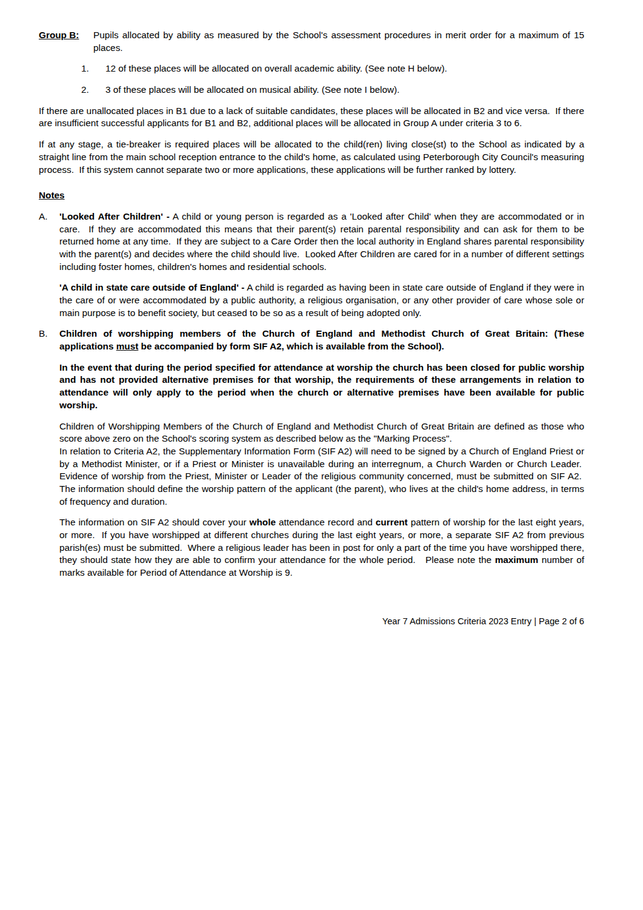Group B:
Pupils allocated by ability as measured by the School's assessment procedures in merit order for a maximum of 15 places.
12 of these places will be allocated on overall academic ability. (See note H below).
3 of these places will be allocated on musical ability. (See note I below).
If there are unallocated places in B1 due to a lack of suitable candidates, these places will be allocated in B2 and vice versa. If there are insufficient successful applicants for B1 and B2, additional places will be allocated in Group A under criteria 3 to 6.
If at any stage, a tie-breaker is required places will be allocated to the child(ren) living close(st) to the School as indicated by a straight line from the main school reception entrance to the child's home, as calculated using Peterborough City Council's measuring process. If this system cannot separate two or more applications, these applications will be further ranked by lottery.
Notes
A.
'Looked After Children' - A child or young person is regarded as a 'Looked after Child' when they are accommodated or in care. If they are accommodated this means that their parent(s) retain parental responsibility and can ask for them to be returned home at any time. If they are subject to a Care Order then the local authority in England shares parental responsibility with the parent(s) and decides where the child should live. Looked After Children are cared for in a number of different settings including foster homes, children's homes and residential schools.
'A child in state care outside of England' - A child is regarded as having been in state care outside of England if they were in the care of or were accommodated by a public authority, a religious organisation, or any other provider of care whose sole or main purpose is to benefit society, but ceased to be so as a result of being adopted only.
B.
Children of worshipping members of the Church of England and Methodist Church of Great Britain: (These applications must be accompanied by form SIF A2, which is available from the School).
In the event that during the period specified for attendance at worship the church has been closed for public worship and has not provided alternative premises for that worship, the requirements of these arrangements in relation to attendance will only apply to the period when the church or alternative premises have been available for public worship.
Children of Worshipping Members of the Church of England and Methodist Church of Great Britain are defined as those who score above zero on the School's scoring system as described below as the "Marking Process".
In relation to Criteria A2, the Supplementary Information Form (SIF A2) will need to be signed by a Church of England Priest or by a Methodist Minister, or if a Priest or Minister is unavailable during an interregnum, a Church Warden or Church Leader. Evidence of worship from the Priest, Minister or Leader of the religious community concerned, must be submitted on SIF A2. The information should define the worship pattern of the applicant (the parent), who lives at the child's home address, in terms of frequency and duration.
The information on SIF A2 should cover your whole attendance record and current pattern of worship for the last eight years, or more. If you have worshipped at different churches during the last eight years, or more, a separate SIF A2 from previous parish(es) must be submitted. Where a religious leader has been in post for only a part of the time you have worshipped there, they should state how they are able to confirm your attendance for the whole period. Please note the maximum number of marks available for Period of Attendance at Worship is 9.
Year 7 Admissions Criteria 2023 Entry | Page 2 of 6